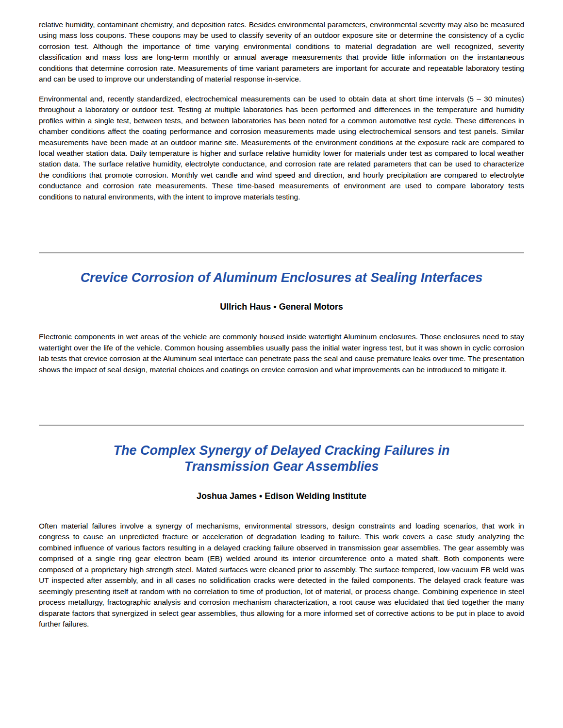relative humidity, contaminant chemistry, and deposition rates. Besides environmental parameters, environmental severity may also be measured using mass loss coupons. These coupons may be used to classify severity of an outdoor exposure site or determine the consistency of a cyclic corrosion test. Although the importance of time varying environmental conditions to material degradation are well recognized, severity classification and mass loss are long-term monthly or annual average measurements that provide little information on the instantaneous conditions that determine corrosion rate. Measurements of time variant parameters are important for accurate and repeatable laboratory testing and can be used to improve our understanding of material response in-service.
Environmental and, recently standardized, electrochemical measurements can be used to obtain data at short time intervals (5 – 30 minutes) throughout a laboratory or outdoor test. Testing at multiple laboratories has been performed and differences in the temperature and humidity profiles within a single test, between tests, and between laboratories has been noted for a common automotive test cycle. These differences in chamber conditions affect the coating performance and corrosion measurements made using electrochemical sensors and test panels. Similar measurements have been made at an outdoor marine site. Measurements of the environment conditions at the exposure rack are compared to local weather station data. Daily temperature is higher and surface relative humidity lower for materials under test as compared to local weather station data. The surface relative humidity, electrolyte conductance, and corrosion rate are related parameters that can be used to characterize the conditions that promote corrosion. Monthly wet candle and wind speed and direction, and hourly precipitation are compared to electrolyte conductance and corrosion rate measurements. These time-based measurements of environment are used to compare laboratory tests conditions to natural environments, with the intent to improve materials testing.
Crevice Corrosion of Aluminum Enclosures at Sealing Interfaces
Ullrich Haus • General Motors
Electronic components in wet areas of the vehicle are commonly housed inside watertight Aluminum enclosures. Those enclosures need to stay watertight over the life of the vehicle. Common housing assemblies usually pass the initial water ingress test, but it was shown in cyclic corrosion lab tests that crevice corrosion at the Aluminum seal interface can penetrate pass the seal and cause premature leaks over time. The presentation shows the impact of seal design, material choices and coatings on crevice corrosion and what improvements can be introduced to mitigate it.
The Complex Synergy of Delayed Cracking Failures in
Transmission Gear Assemblies
Joshua James • Edison Welding Institute
Often material failures involve a synergy of mechanisms, environmental stressors, design constraints and loading scenarios, that work in congress to cause an unpredicted fracture or acceleration of degradation leading to failure. This work covers a case study analyzing the combined influence of various factors resulting in a delayed cracking failure observed in transmission gear assemblies. The gear assembly was comprised of a single ring gear electron beam (EB) welded around its interior circumference onto a mated shaft. Both components were composed of a proprietary high strength steel. Mated surfaces were cleaned prior to assembly. The surface-tempered, low-vacuum EB weld was UT inspected after assembly, and in all cases no solidification cracks were detected in the failed components. The delayed crack feature was seemingly presenting itself at random with no correlation to time of production, lot of material, or process change. Combining experience in steel process metallurgy, fractographic analysis and corrosion mechanism characterization, a root cause was elucidated that tied together the many disparate factors that synergized in select gear assemblies, thus allowing for a more informed set of corrective actions to be put in place to avoid further failures.